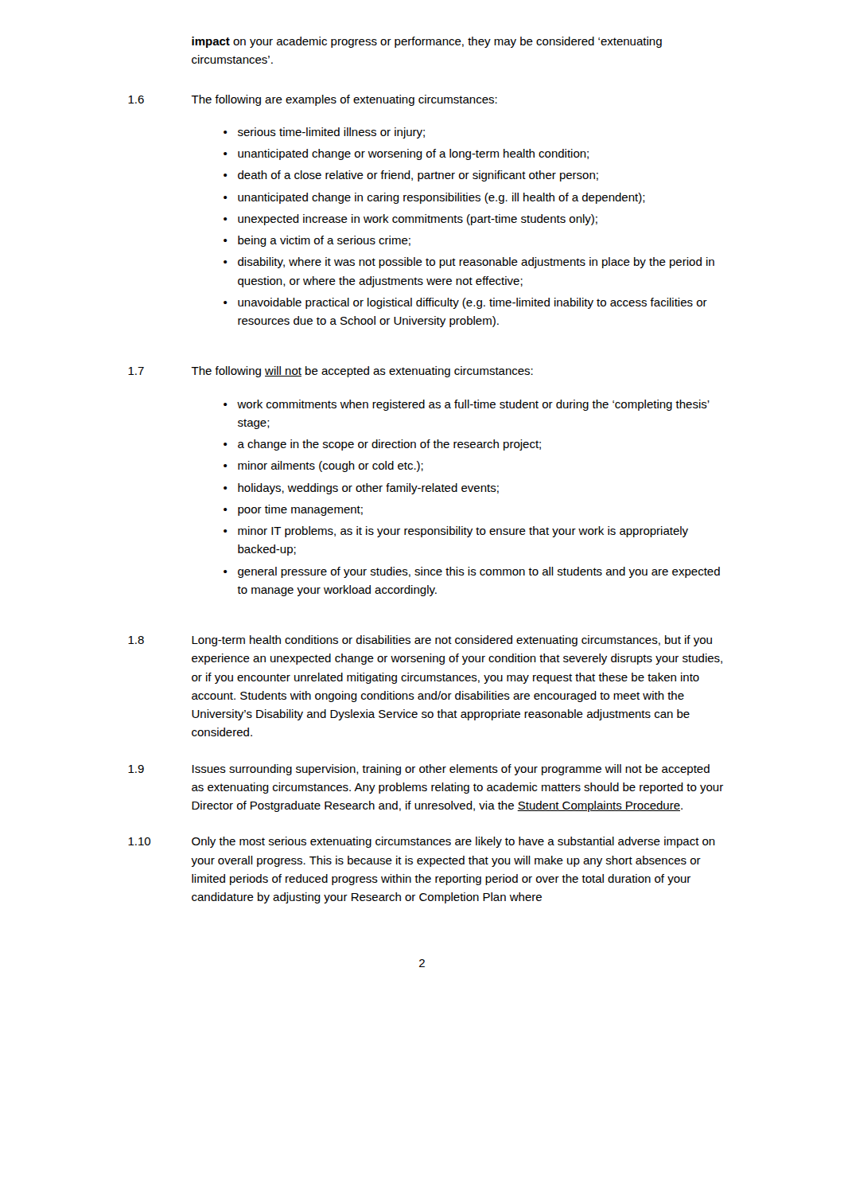impact on your academic progress or performance, they may be considered ‘extenuating circumstances’.
1.6
The following are examples of extenuating circumstances:
serious time-limited illness or injury;
unanticipated change or worsening of a long-term health condition;
death of a close relative or friend, partner or significant other person;
unanticipated change in caring responsibilities (e.g. ill health of a dependent);
unexpected increase in work commitments (part-time students only);
being a victim of a serious crime;
disability, where it was not possible to put reasonable adjustments in place by the period in question, or where the adjustments were not effective;
unavoidable practical or logistical difficulty (e.g. time-limited inability to access facilities or resources due to a School or University problem).
1.7
The following will not be accepted as extenuating circumstances:
work commitments when registered as a full-time student or during the ‘completing thesis’ stage;
a change in the scope or direction of the research project;
minor ailments (cough or cold etc.);
holidays, weddings or other family-related events;
poor time management;
minor IT problems, as it is your responsibility to ensure that your work is appropriately backed-up;
general pressure of your studies, since this is common to all students and you are expected to manage your workload accordingly.
1.8
Long-term health conditions or disabilities are not considered extenuating circumstances, but if you experience an unexpected change or worsening of your condition that severely disrupts your studies, or if you encounter unrelated mitigating circumstances, you may request that these be taken into account. Students with ongoing conditions and/or disabilities are encouraged to meet with the University’s Disability and Dyslexia Service so that appropriate reasonable adjustments can be considered.
1.9
Issues surrounding supervision, training or other elements of your programme will not be accepted as extenuating circumstances. Any problems relating to academic matters should be reported to your Director of Postgraduate Research and, if unresolved, via the Student Complaints Procedure.
1.10
Only the most serious extenuating circumstances are likely to have a substantial adverse impact on your overall progress. This is because it is expected that you will make up any short absences or limited periods of reduced progress within the reporting period or over the total duration of your candidature by adjusting your Research or Completion Plan where
2